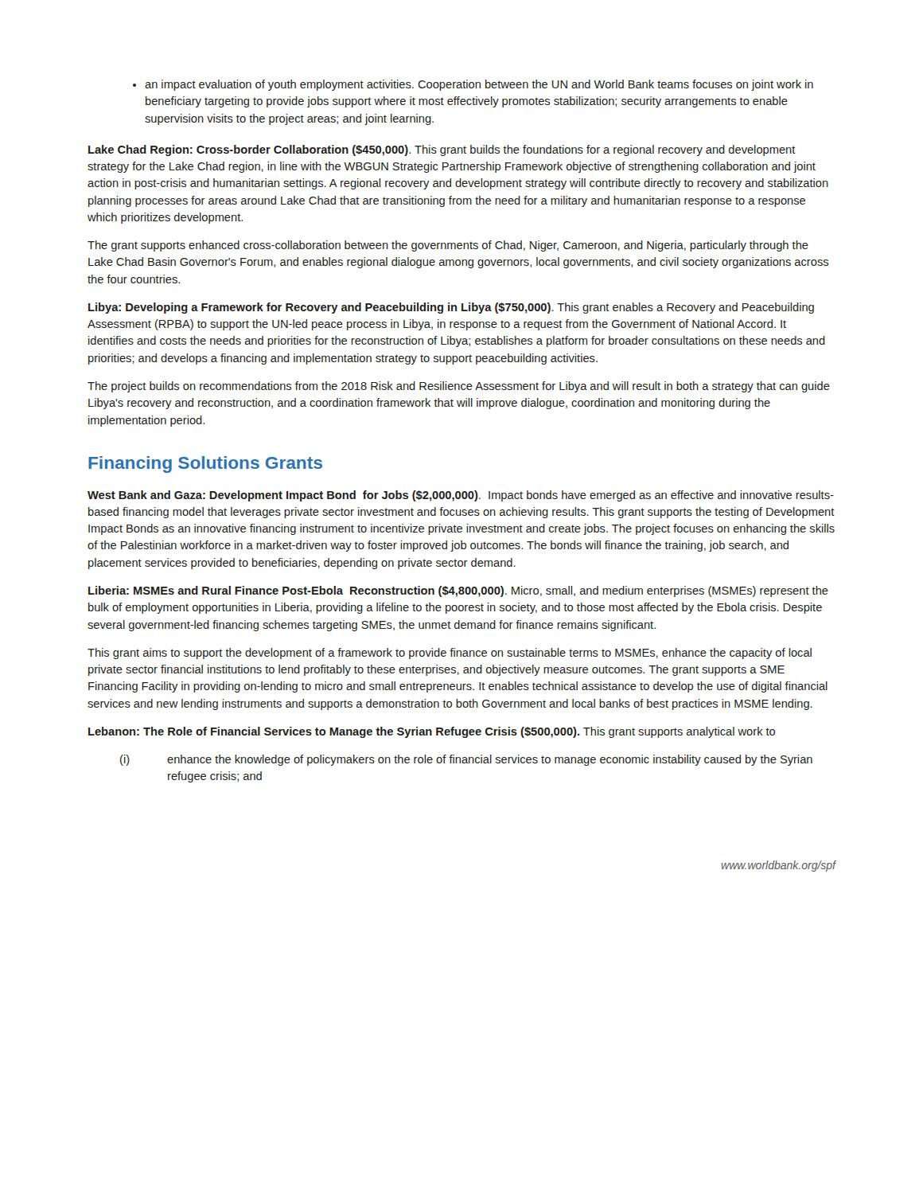an impact evaluation of youth employment activities. Cooperation between the UN and World Bank teams focuses on joint work in beneficiary targeting to provide jobs support where it most effectively promotes stabilization; security arrangements to enable supervision visits to the project areas; and joint learning.
Lake Chad Region: Cross-border Collaboration ($450,000). This grant builds the foundations for a regional recovery and development strategy for the Lake Chad region, in line with the WBGUN Strategic Partnership Framework objective of strengthening collaboration and joint action in post-crisis and humanitarian settings. A regional recovery and development strategy will contribute directly to recovery and stabilization planning processes for areas around Lake Chad that are transitioning from the need for a military and humanitarian response to a response which prioritizes development.
The grant supports enhanced cross-collaboration between the governments of Chad, Niger, Cameroon, and Nigeria, particularly through the Lake Chad Basin Governor's Forum, and enables regional dialogue among governors, local governments, and civil society organizations across the four countries.
Libya: Developing a Framework for Recovery and Peacebuilding in Libya ($750,000). This grant enables a Recovery and Peacebuilding Assessment (RPBA) to support the UN-led peace process in Libya, in response to a request from the Government of National Accord. It identifies and costs the needs and priorities for the reconstruction of Libya; establishes a platform for broader consultations on these needs and priorities; and develops a financing and implementation strategy to support peacebuilding activities.
The project builds on recommendations from the 2018 Risk and Resilience Assessment for Libya and will result in both a strategy that can guide Libya's recovery and reconstruction, and a coordination framework that will improve dialogue, coordination and monitoring during the implementation period.
Financing Solutions Grants
West Bank and Gaza: Development Impact Bond for Jobs ($2,000,000). Impact bonds have emerged as an effective and innovative results-based financing model that leverages private sector investment and focuses on achieving results. This grant supports the testing of Development Impact Bonds as an innovative financing instrument to incentivize private investment and create jobs. The project focuses on enhancing the skills of the Palestinian workforce in a market-driven way to foster improved job outcomes. The bonds will finance the training, job search, and placement services provided to beneficiaries, depending on private sector demand.
Liberia: MSMEs and Rural Finance Post-Ebola Reconstruction ($4,800,000). Micro, small, and medium enterprises (MSMEs) represent the bulk of employment opportunities in Liberia, providing a lifeline to the poorest in society, and to those most affected by the Ebola crisis. Despite several government-led financing schemes targeting SMEs, the unmet demand for finance remains significant.
This grant aims to support the development of a framework to provide finance on sustainable terms to MSMEs, enhance the capacity of local private sector financial institutions to lend profitably to these enterprises, and objectively measure outcomes. The grant supports a SME Financing Facility in providing on-lending to micro and small entrepreneurs. It enables technical assistance to develop the use of digital financial services and new lending instruments and supports a demonstration to both Government and local banks of best practices in MSME lending.
Lebanon: The Role of Financial Services to Manage the Syrian Refugee Crisis ($500,000). This grant supports analytical work to
enhance the knowledge of policymakers on the role of financial services to manage economic instability caused by the Syrian refugee crisis; and
www.worldbank.org/spf